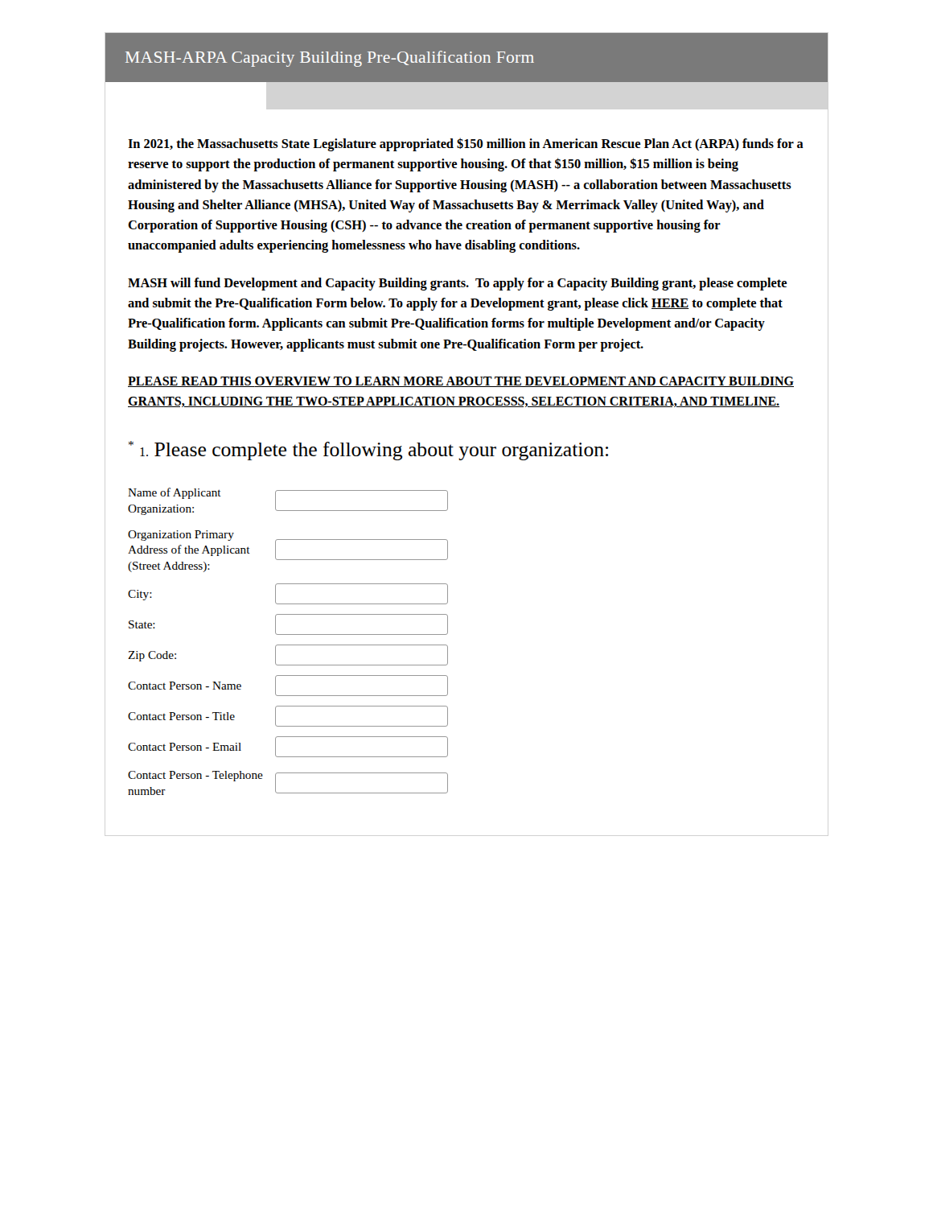MASH-ARPA Capacity Building Pre-Qualification Form
In 2021, the Massachusetts State Legislature appropriated $150 million in American Rescue Plan Act (ARPA) funds for a reserve to support the production of permanent supportive housing. Of that $150 million, $15 million is being administered by the Massachusetts Alliance for Supportive Housing (MASH) -- a collaboration between Massachusetts Housing and Shelter Alliance (MHSA), United Way of Massachusetts Bay & Merrimack Valley (United Way), and Corporation of Supportive Housing (CSH) -- to advance the creation of permanent supportive housing for unaccompanied adults experiencing homelessness who have disabling conditions.
MASH will fund Development and Capacity Building grants. To apply for a Capacity Building grant, please complete and submit the Pre-Qualification Form below. To apply for a Development grant, please click HERE to complete that Pre-Qualification form. Applicants can submit Pre-Qualification forms for multiple Development and/or Capacity Building projects. However, applicants must submit one Pre-Qualification Form per project.
PLEASE READ THIS OVERVIEW TO LEARN MORE ABOUT THE DEVELOPMENT AND CAPACITY BUILDING GRANTS, INCLUDING THE TWO-STEP APPLICATION PROCESSS, SELECTION CRITERIA, AND TIMELINE.
* 1. Please complete the following about your organization:
| Name of Applicant Organization: | |
| Organization Primary Address of the Applicant (Street Address): | |
| City: | |
| State: | |
| Zip Code: | |
| Contact Person - Name | |
| Contact Person - Title | |
| Contact Person - Email | |
| Contact Person - Telephone number | |